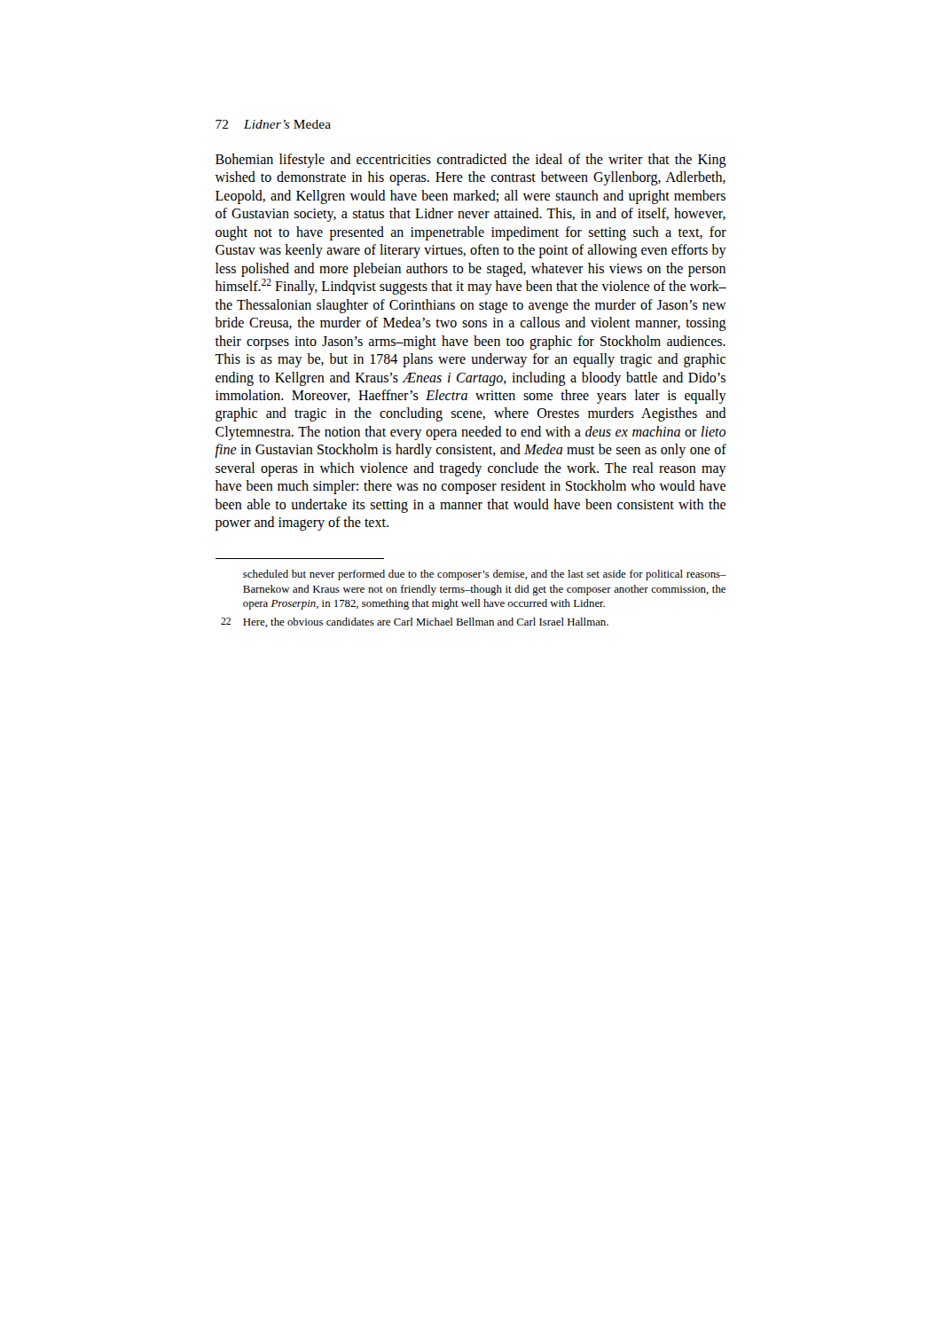72 Lidner’s Medea
Bohemian lifestyle and eccentricities contradicted the ideal of the writer that the King wished to demonstrate in his operas. Here the contrast between Gyllenborg, Adlerbeth, Leopold, and Kellgren would have been marked; all were staunch and upright members of Gustavian society, a status that Lidner never attained. This, in and of itself, however, ought not to have presented an impenetrable impediment for setting such a text, for Gustav was keenly aware of literary virtues, often to the point of allowing even efforts by less polished and more plebeian authors to be staged, whatever his views on the person himself.22 Finally, Lindqvist suggests that it may have been that the violence of the work–the Thessalonian slaughter of Corinthians on stage to avenge the murder of Jason’s new bride Creusa, the murder of Medea’s two sons in a callous and violent manner, tossing their corpses into Jason’s arms–might have been too graphic for Stockholm audiences. This is as may be, but in 1784 plans were underway for an equally tragic and graphic ending to Kellgren and Kraus’s Æneas i Cartago, including a bloody battle and Dido’s immolation. Moreover, Haeffner’s Electra written some three years later is equally graphic and tragic in the concluding scene, where Orestes murders Aegisthes and Clytemnestra. The notion that every opera needed to end with a deus ex machina or lieto fine in Gustavian Stockholm is hardly consistent, and Medea must be seen as only one of several operas in which violence and tragedy conclude the work. The real reason may have been much simpler: there was no composer resident in Stockholm who would have been able to undertake its setting in a manner that would have been consistent with the power and imagery of the text.
scheduled but never performed due to the composer’s demise, and the last set aside for political reasons–Barnekow and Kraus were not on friendly terms–though it did get the composer another commission, the opera Proserpin, in 1782, something that might well have occurred with Lidner.
22 Here, the obvious candidates are Carl Michael Bellman and Carl Israel Hallman.